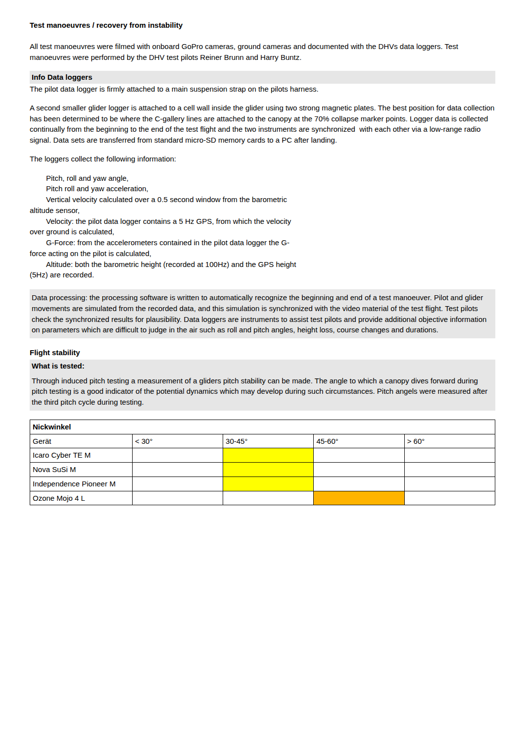Test manoeuvres / recovery from instability
All test manoeuvres were filmed with onboard GoPro cameras, ground cameras and documented with the DHVs data loggers. Test manoeuvres were performed by the DHV test pilots Reiner Brunn and Harry Buntz.
Info Data loggers
The pilot data logger is firmly attached to a main suspension strap on the pilots harness.
A second smaller glider logger is attached to a cell wall inside the glider using two strong magnetic plates. The best position for data collection has been determined to be where the C-gallery lines are attached to the canopy at the 70% collapse marker points. Logger data is collected continually from the beginning to the end of the test flight and the two instruments are synchronized with each other via a low-range radio signal. Data sets are transferred from standard micro-SD memory cards to a PC after landing.
The loggers collect the following information:
Pitch, roll and yaw angle,
Pitch roll and yaw acceleration,
Vertical velocity calculated over a 0.5 second window from the barometric
altitude sensor,
Velocity: the pilot data logger contains a 5 Hz GPS, from which the velocity
over ground is calculated,
G-Force: from the accelerometers contained in the pilot data logger the G-
force acting on the pilot is calculated,
Altitude: both the barometric height (recorded at 100Hz) and the GPS height
(5Hz) are recorded.
Data processing: the processing software is written to automatically recognize the beginning and end of a test manoeuver. Pilot and glider movements are simulated from the recorded data, and this simulation is synchronized with the video material of the test flight. Test pilots check the synchronized results for plausibility. Data loggers are instruments to assist test pilots and provide additional objective information on parameters which are difficult to judge in the air such as roll and pitch angles, height loss, course changes and durations.
Flight stability
What is tested:
Through induced pitch testing a measurement of a gliders pitch stability can be made. The angle to which a canopy dives forward during pitch testing is a good indicator of the potential dynamics which may develop during such circumstances. Pitch angels were measured after the third pitch cycle during testing.
| Nickwinkel |
| Gerät | < 30° | 30-45° | 45-60° | > 60° |
| Icaro Cyber TE M | | | | |
| Nova SuSi M | | | | |
| Independence Pioneer M | | | | |
| Ozone Mojo 4 L | | | | |